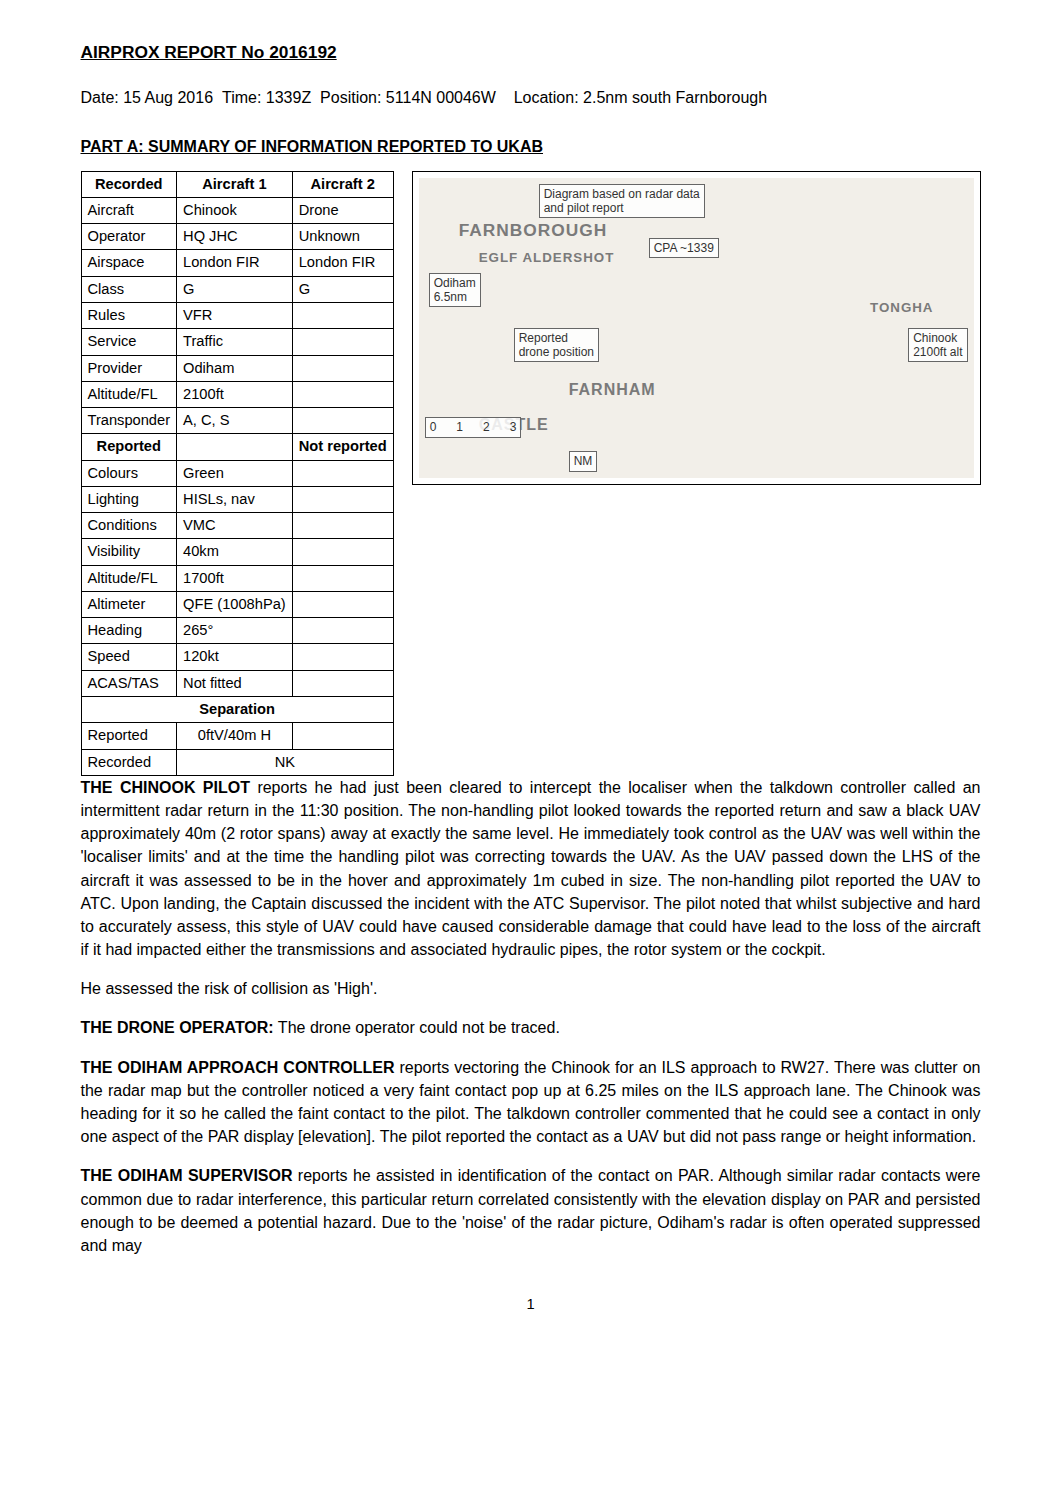AIRPROX REPORT No 2016192
Date: 15 Aug 2016 Time: 1339Z Position: 5114N 00046W Location: 2.5nm south Farnborough
PART A: SUMMARY OF INFORMATION REPORTED TO UKAB
| Recorded | Aircraft 1 | Aircraft 2 |
| --- | --- | --- |
| Aircraft | Chinook | Drone |
| Operator | HQ JHC | Unknown |
| Airspace | London FIR | London FIR |
| Class | G | G |
| Rules | VFR | |
| Service | Traffic | |
| Provider | Odiham | |
| Altitude/FL | 2100ft | |
| Transponder | A, C, S | |
| Reported | | Not reported |
| Colours | Green | |
| Lighting | HISLs, nav | |
| Conditions | VMC | |
| Visibility | 40km | |
| Altitude/FL | 1700ft | |
| Altimeter | QFE (1008hPa) | |
| Heading | 265° | |
| Speed | 120kt | |
| ACAS/TAS | Not fitted | |
| Separation |
| Reported | 0ftV/40m H | |
| Recorded | NK |
FARNBOROUGH EGLF ALDERSHOT FARNHAM CASTLE TONGHA Diagram based on radar data
and pilot report CPA ~1339 Odiham
6.5nm Reported
drone position Chinook
2100ft alt 0 1 2 3 NM
THE CHINOOK PILOT reports he had just been cleared to intercept the localiser when the talkdown controller called an intermittent radar return in the 11:30 position. The non-handling pilot looked towards the reported return and saw a black UAV approximately 40m (2 rotor spans) away at exactly the same level. He immediately took control as the UAV was well within the 'localiser limits' and at the time the handling pilot was correcting towards the UAV. As the UAV passed down the LHS of the aircraft it was assessed to be in the hover and approximately 1m cubed in size. The non-handling pilot reported the UAV to ATC. Upon landing, the Captain discussed the incident with the ATC Supervisor. The pilot noted that whilst subjective and hard to accurately assess, this style of UAV could have caused considerable damage that could have lead to the loss of the aircraft if it had impacted either the transmissions and associated hydraulic pipes, the rotor system or the cockpit.
He assessed the risk of collision as 'High'.
THE DRONE OPERATOR: The drone operator could not be traced.
THE ODIHAM APPROACH CONTROLLER reports vectoring the Chinook for an ILS approach to RW27. There was clutter on the radar map but the controller noticed a very faint contact pop up at 6.25 miles on the ILS approach lane. The Chinook was heading for it so he called the faint contact to the pilot. The talkdown controller commented that he could see a contact in only one aspect of the PAR display [elevation]. The pilot reported the contact as a UAV but did not pass range or height information.
THE ODIHAM SUPERVISOR reports he assisted in identification of the contact on PAR. Although similar radar contacts were common due to radar interference, this particular return correlated consistently with the elevation display on PAR and persisted enough to be deemed a potential hazard. Due to the 'noise' of the radar picture, Odiham's radar is often operated suppressed and may
1